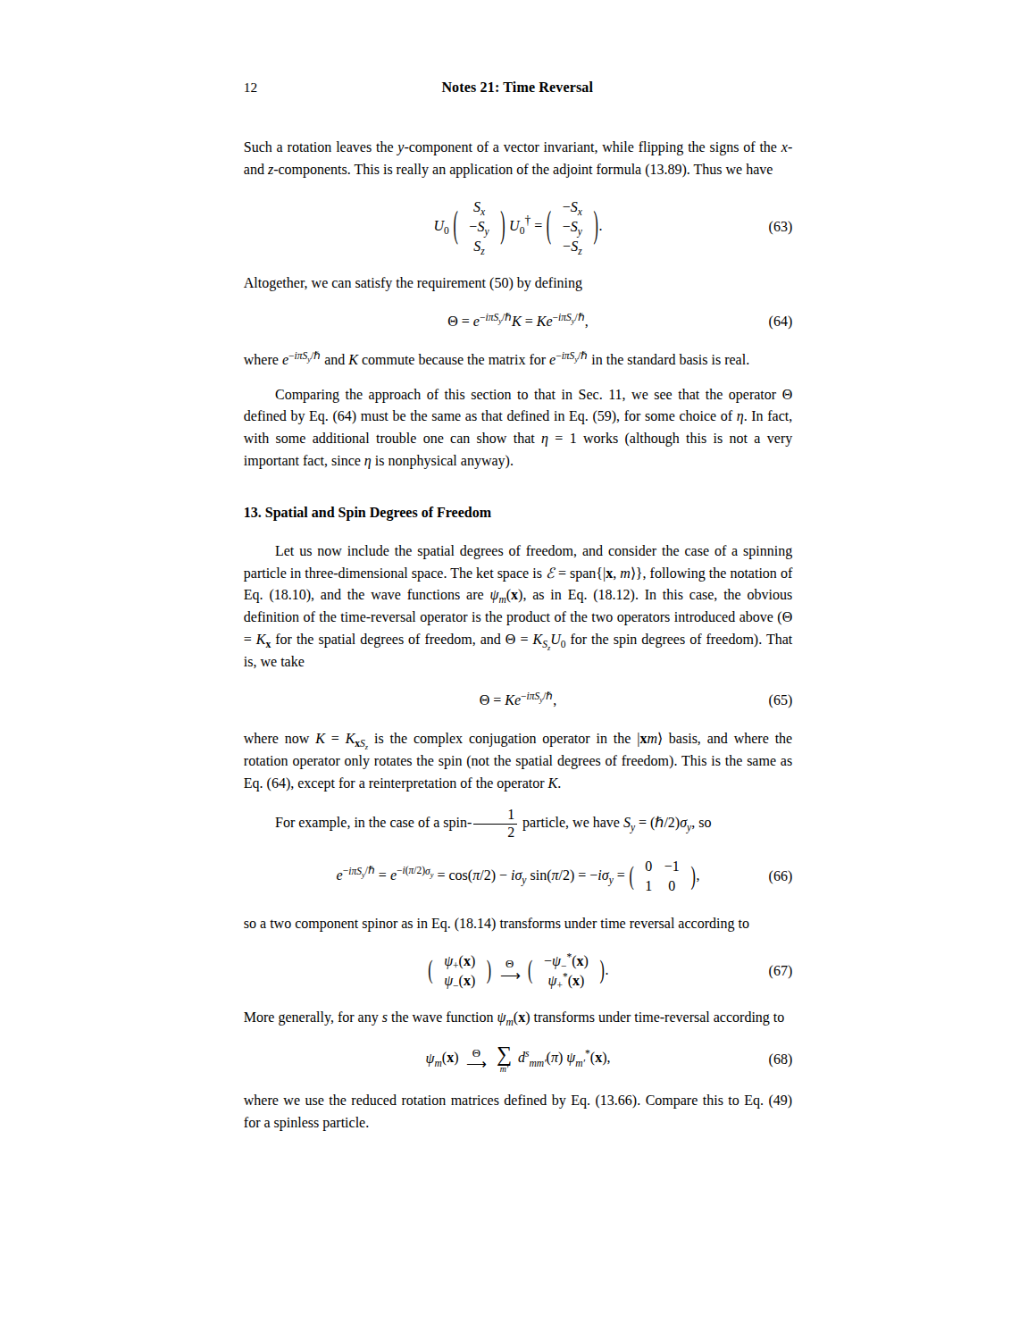12
Notes 21: Time Reversal
Such a rotation leaves the y-component of a vector invariant, while flipping the signs of the x- and z-components. This is really an application of the adjoint formula (13.89). Thus we have
U0 (
| S x |
| − S y |
| S z |
) U0† = (
| − S x |
| − S y |
| − S z |
).
(63)
Altogether, we can satisfy the requirement (50) by defining
Θ = e−iπSy/ℏK = Ke−iπSy/ℏ,
(64)
where e−iπSy/ℏ and K commute because the matrix for e−iπSy/ℏ in the standard basis is real.
Comparing the approach of this section to that in Sec. 11, we see that the operator Θ defined by Eq. (64) must be the same as that defined in Eq. (59), for some choice of η. In fact, with some additional trouble one can show that η = 1 works (although this is not a very important fact, since η is nonphysical anyway).
13. Spatial and Spin Degrees of Freedom
Let us now include the spatial degrees of freedom, and consider the case of a spinning particle in three-dimensional space. The ket space is ℰ = span{|x, m⟩}, following the notation of Eq. (18.10), and the wave functions are ψm(x), as in Eq. (18.12). In this case, the obvious definition of the time-reversal operator is the product of the two operators introduced above (Θ = Kx for the spatial degrees of freedom, and Θ = KSzU0 for the spin degrees of freedom). That is, we take
Θ = Ke−iπSy/ℏ,
(65)
where now K = KxSz is the complex conjugation operator in the |xm⟩ basis, and where the rotation operator only rotates the spin (not the spatial degrees of freedom). This is the same as Eq. (64), except for a reinterpretation of the operator K.
For example, in the case of a spin-12 particle, we have Sy = (ℏ/2)σy, so
e−iπSy/ℏ = e−i(π/2)σy = cos(π/2) − iσy sin(π/2) = −iσy = (
| 0 | −1 |
| 1 | 0 |
),
(66)
so a two component spinor as in Eq. (18.14) transforms under time reversal according to
(
| ψ + ( x ) |
| ψ − ( x ) |
) Θ⟶ (
| − ψ − * ( x ) |
| ψ + * ( x ) |
).
(67)
More generally, for any s the wave function ψm(x) transforms under time-reversal according to
ψm(x) Θ⟶ ∑m′ dsmm′(π) ψm′*(x),
(68)
where we use the reduced rotation matrices defined by Eq. (13.66). Compare this to Eq. (49) for a spinless particle.